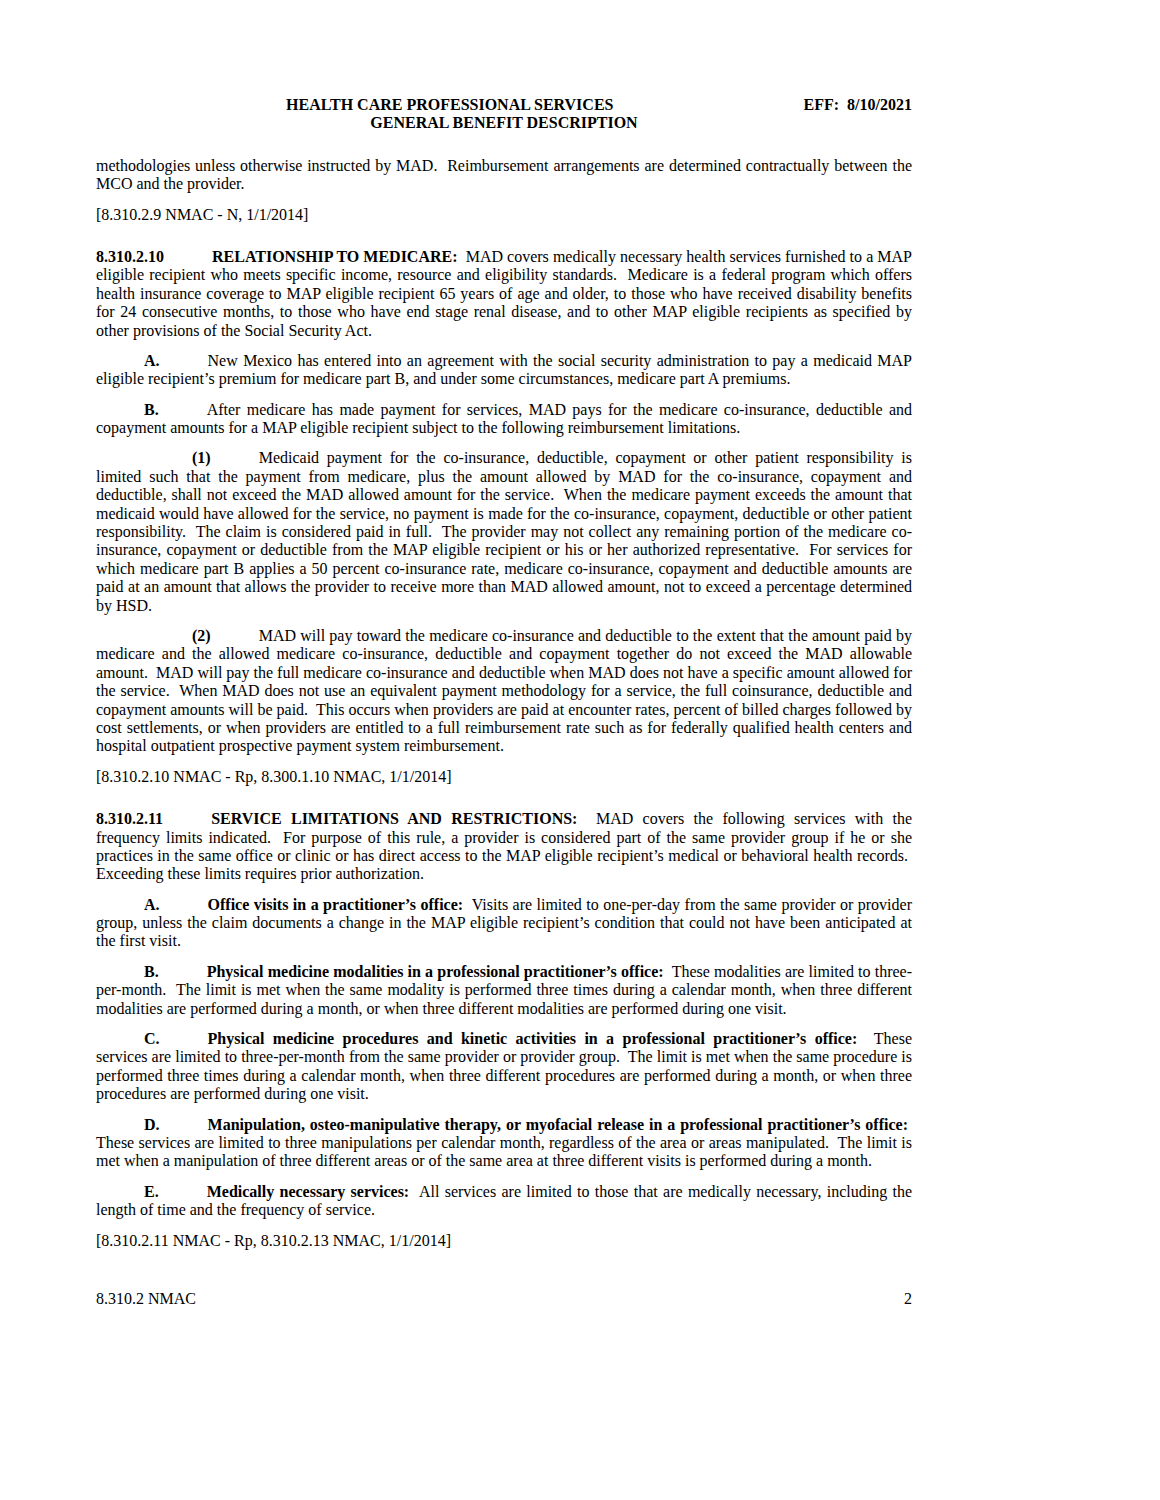EFF: 8/10/2021 HEALTH CARE PROFESSIONAL SERVICES GENERAL BENEFIT DESCRIPTION
methodologies unless otherwise instructed by MAD. Reimbursement arrangements are determined contractually between the MCO and the provider.
[8.310.2.9 NMAC - N, 1/1/2014]
8.310.2.10   RELATIONSHIP TO MEDICARE: MAD covers medically necessary health services furnished to a MAP eligible recipient who meets specific income, resource and eligibility standards. Medicare is a federal program which offers health insurance coverage to MAP eligible recipient 65 years of age and older, to those who have received disability benefits for 24 consecutive months, to those who have end stage renal disease, and to other MAP eligible recipients as specified by other provisions of the Social Security Act.
A.   New Mexico has entered into an agreement with the social security administration to pay a medicaid MAP eligible recipient’s premium for medicare part B, and under some circumstances, medicare part A premiums.
B.   After medicare has made payment for services, MAD pays for the medicare co-insurance, deductible and copayment amounts for a MAP eligible recipient subject to the following reimbursement limitations.
(1)   Medicaid payment for the co-insurance, deductible, copayment or other patient responsibility is limited such that the payment from medicare, plus the amount allowed by MAD for the co-insurance, copayment and deductible, shall not exceed the MAD allowed amount for the service. When the medicare payment exceeds the amount that medicaid would have allowed for the service, no payment is made for the co-insurance, copayment, deductible or other patient responsibility. The claim is considered paid in full. The provider may not collect any remaining portion of the medicare co-insurance, copayment or deductible from the MAP eligible recipient or his or her authorized representative. For services for which medicare part B applies a 50 percent co-insurance rate, medicare co-insurance, copayment and deductible amounts are paid at an amount that allows the provider to receive more than MAD allowed amount, not to exceed a percentage determined by HSD.
(2)   MAD will pay toward the medicare co-insurance and deductible to the extent that the amount paid by medicare and the allowed medicare co-insurance, deductible and copayment together do not exceed the MAD allowable amount. MAD will pay the full medicare co-insurance and deductible when MAD does not have a specific amount allowed for the service. When MAD does not use an equivalent payment methodology for a service, the full coinsurance, deductible and copayment amounts will be paid. This occurs when providers are paid at encounter rates, percent of billed charges followed by cost settlements, or when providers are entitled to a full reimbursement rate such as for federally qualified health centers and hospital outpatient prospective payment system reimbursement.
[8.310.2.10 NMAC - Rp, 8.300.1.10 NMAC, 1/1/2014]
8.310.2.11   SERVICE LIMITATIONS AND RESTRICTIONS: MAD covers the following services with the frequency limits indicated. For purpose of this rule, a provider is considered part of the same provider group if he or she practices in the same office or clinic or has direct access to the MAP eligible recipient’s medical or behavioral health records. Exceeding these limits requires prior authorization.
A.   Office visits in a practitioner’s office: Visits are limited to one-per-day from the same provider or provider group, unless the claim documents a change in the MAP eligible recipient’s condition that could not have been anticipated at the first visit.
B.   Physical medicine modalities in a professional practitioner’s office: These modalities are limited to three-per-month. The limit is met when the same modality is performed three times during a calendar month, when three different modalities are performed during a month, or when three different modalities are performed during one visit.
C.   Physical medicine procedures and kinetic activities in a professional practitioner’s office: These services are limited to three-per-month from the same provider or provider group. The limit is met when the same procedure is performed three times during a calendar month, when three different procedures are performed during a month, or when three procedures are performed during one visit.
D.   Manipulation, osteo-manipulative therapy, or myofacial release in a professional practitioner’s office: These services are limited to three manipulations per calendar month, regardless of the area or areas manipulated. The limit is met when a manipulation of three different areas or of the same area at three different visits is performed during a month.
E.   Medically necessary services: All services are limited to those that are medically necessary, including the length of time and the frequency of service.
[8.310.2.11 NMAC - Rp, 8.310.2.13 NMAC, 1/1/2014]
8.310.2 NMAC 2